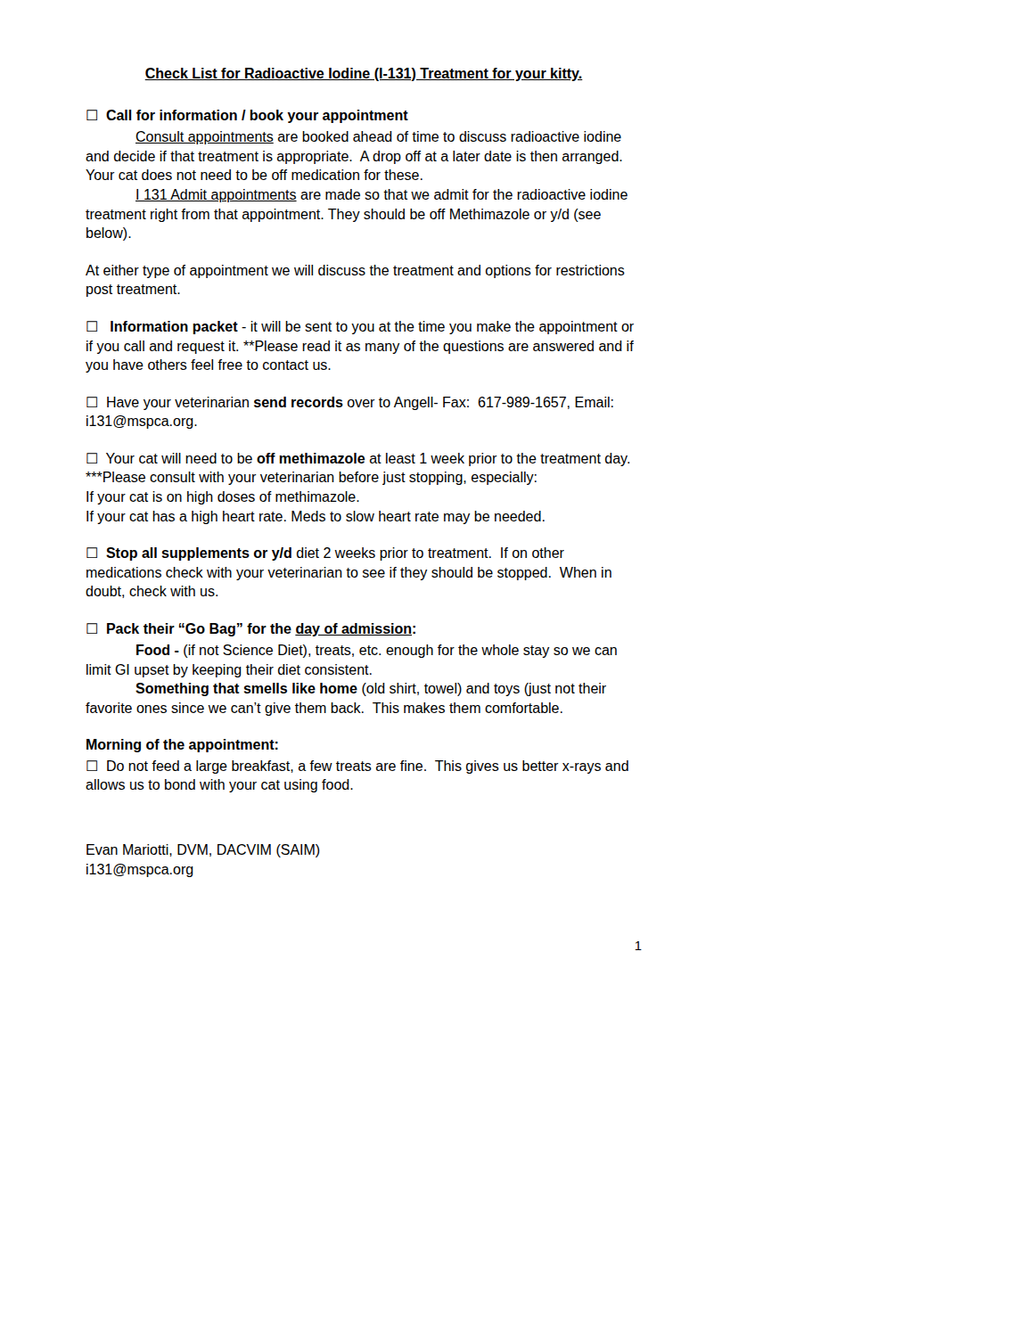Check List for Radioactive Iodine (I-131) Treatment for your kitty.
☐ Call for information / book your appointment
Consult appointments are booked ahead of time to discuss radioactive iodine and decide if that treatment is appropriate. A drop off at a later date is then arranged. Your cat does not need to be off medication for these.
I 131 Admit appointments are made so that we admit for the radioactive iodine treatment right from that appointment. They should be off Methimazole or y/d (see below).
At either type of appointment we will discuss the treatment and options for restrictions post treatment.
☐ Information packet - it will be sent to you at the time you make the appointment or if you call and request it. **Please read it as many of the questions are answered and if you have others feel free to contact us.
☐ Have your veterinarian send records over to Angell- Fax: 617-989-1657, Email: i131@mspca.org.
☐ Your cat will need to be off methimazole at least 1 week prior to the treatment day. ***Please consult with your veterinarian before just stopping, especially:
If your cat is on high doses of methimazole.
If your cat has a high heart rate. Meds to slow heart rate may be needed.
☐ Stop all supplements or y/d diet 2 weeks prior to treatment. If on other medications check with your veterinarian to see if they should be stopped. When in doubt, check with us.
☐ Pack their “Go Bag” for the day of admission:
Food - (if not Science Diet), treats, etc. enough for the whole stay so we can limit GI upset by keeping their diet consistent.
Something that smells like home (old shirt, towel) and toys (just not their favorite ones since we can’t give them back. This makes them comfortable.
Morning of the appointment:
☐ Do not feed a large breakfast, a few treats are fine. This gives us better x-rays and allows us to bond with your cat using food.
Evan Mariotti, DVM, DACVIM (SAIM)
i131@mspca.org
1